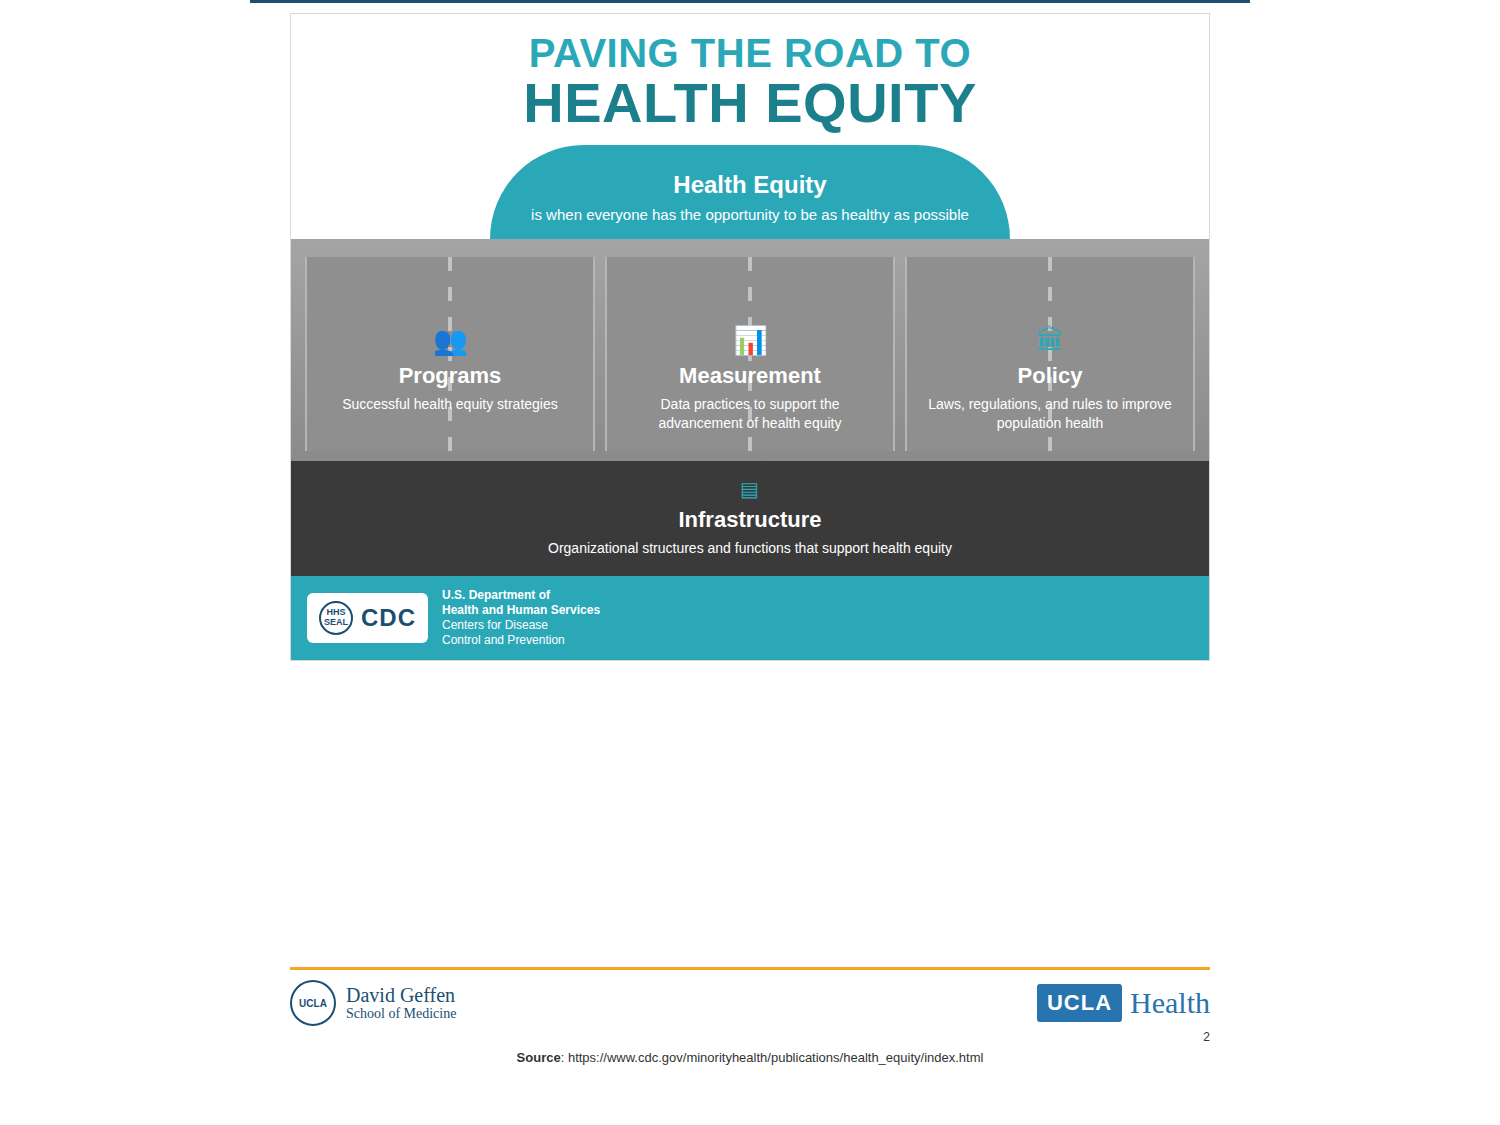Paving the Road to Health Equity
Health Equity
is when everyone has the opportunity to be as healthy as possible
👥
Programs
Successful health equity strategies
📊
Measurement
Data practices to support the advancement of health equity
🏛
Policy
Laws, regulations, and rules to improve population health
▤
Infrastructure
Organizational structures and functions that support health equity
HHS
SEAL
CDC
U.S. Department of Health and Human Services Centers for Disease
Control and Prevention
UCLA
David Geffen
School of Medicine
UCLA Health
2
Source: https://www.cdc.gov/minorityhealth/publications/health_equity/index.html